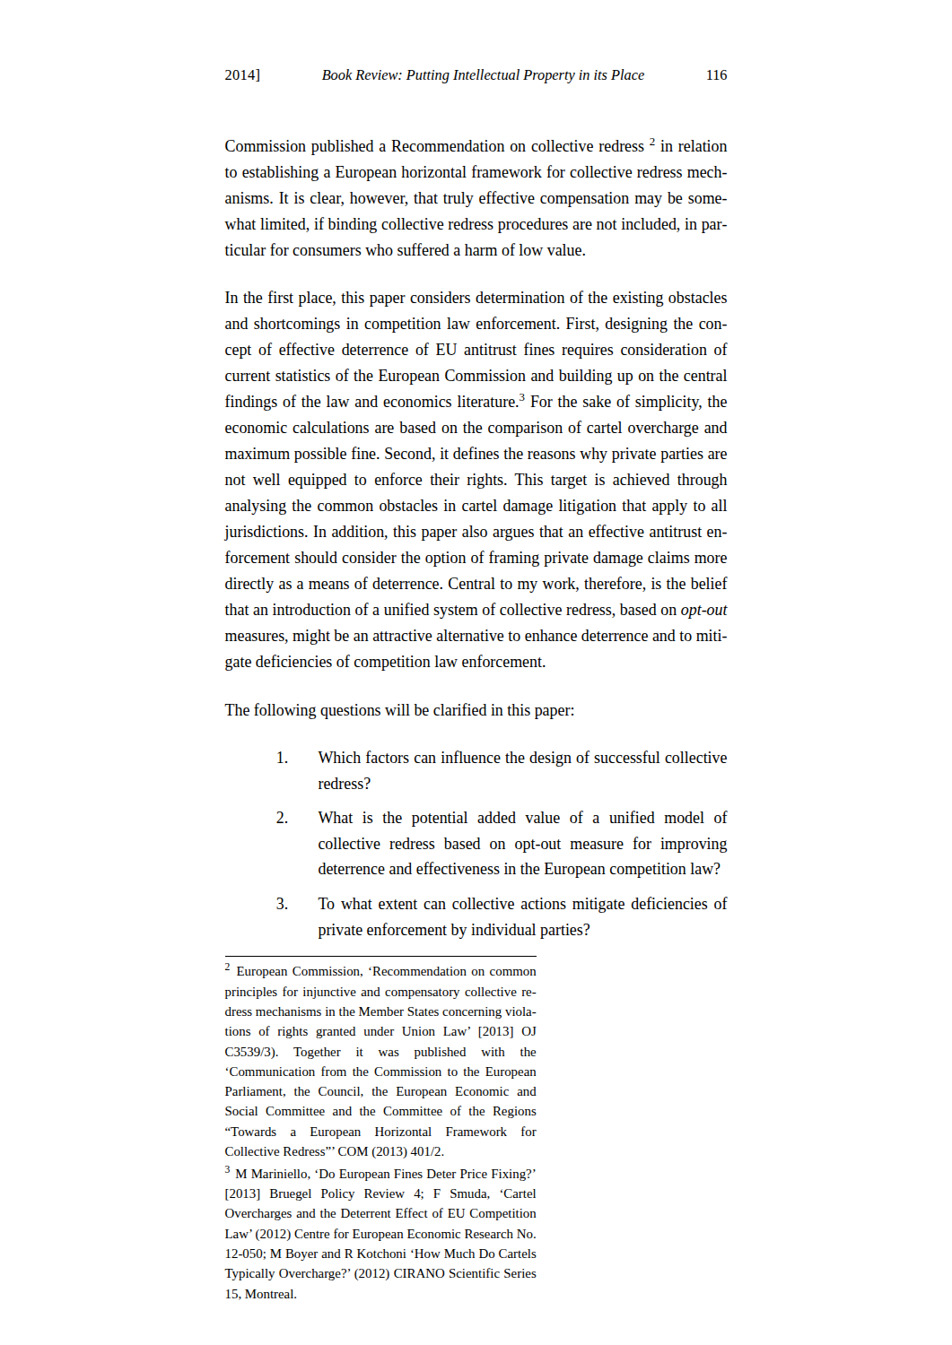2014] Book Review: Putting Intellectual Property in its Place 116
Commission published a Recommendation on collective redress 2 in relation to establishing a European horizontal framework for collective redress mechanisms. It is clear, however, that truly effective compensation may be somewhat limited, if binding collective redress procedures are not included, in particular for consumers who suffered a harm of low value.
In the first place, this paper considers determination of the existing obstacles and shortcomings in competition law enforcement. First, designing the concept of effective deterrence of EU antitrust fines requires consideration of current statistics of the European Commission and building up on the central findings of the law and economics literature.3 For the sake of simplicity, the economic calculations are based on the comparison of cartel overcharge and maximum possible fine. Second, it defines the reasons why private parties are not well equipped to enforce their rights. This target is achieved through analysing the common obstacles in cartel damage litigation that apply to all jurisdictions. In addition, this paper also argues that an effective antitrust enforcement should consider the option of framing private damage claims more directly as a means of deterrence. Central to my work, therefore, is the belief that an introduction of a unified system of collective redress, based on opt-out measures, might be an attractive alternative to enhance deterrence and to mitigate deficiencies of competition law enforcement.
The following questions will be clarified in this paper:
1. Which factors can influence the design of successful collective redress?
2. What is the potential added value of a unified model of collective redress based on opt-out measure for improving deterrence and effectiveness in the European competition law?
3. To what extent can collective actions mitigate deficiencies of private enforcement by individual parties?
2 European Commission, ‘Recommendation on common principles for injunctive and compensatory collective redress mechanisms in the Member States concerning violations of rights granted under Union Law’ [2013] OJ C3539/3). Together it was published with the ‘Communication from the Commission to the European Parliament, the Council, the European Economic and Social Committee and the Committee of the Regions “Towards a European Horizontal Framework for Collective Redress”’ COM (2013) 401/2.
3 M Mariniello, ‘Do European Fines Deter Price Fixing?’ [2013] Bruegel Policy Review 4; F Smuda, ‘Cartel Overcharges and the Deterrent Effect of EU Competition Law’ (2012) Centre for European Economic Research No. 12-050; M Boyer and R Kotchoni ‘How Much Do Cartels Typically Overcharge?’ (2012) CIRANO Scientific Series 15, Montreal.